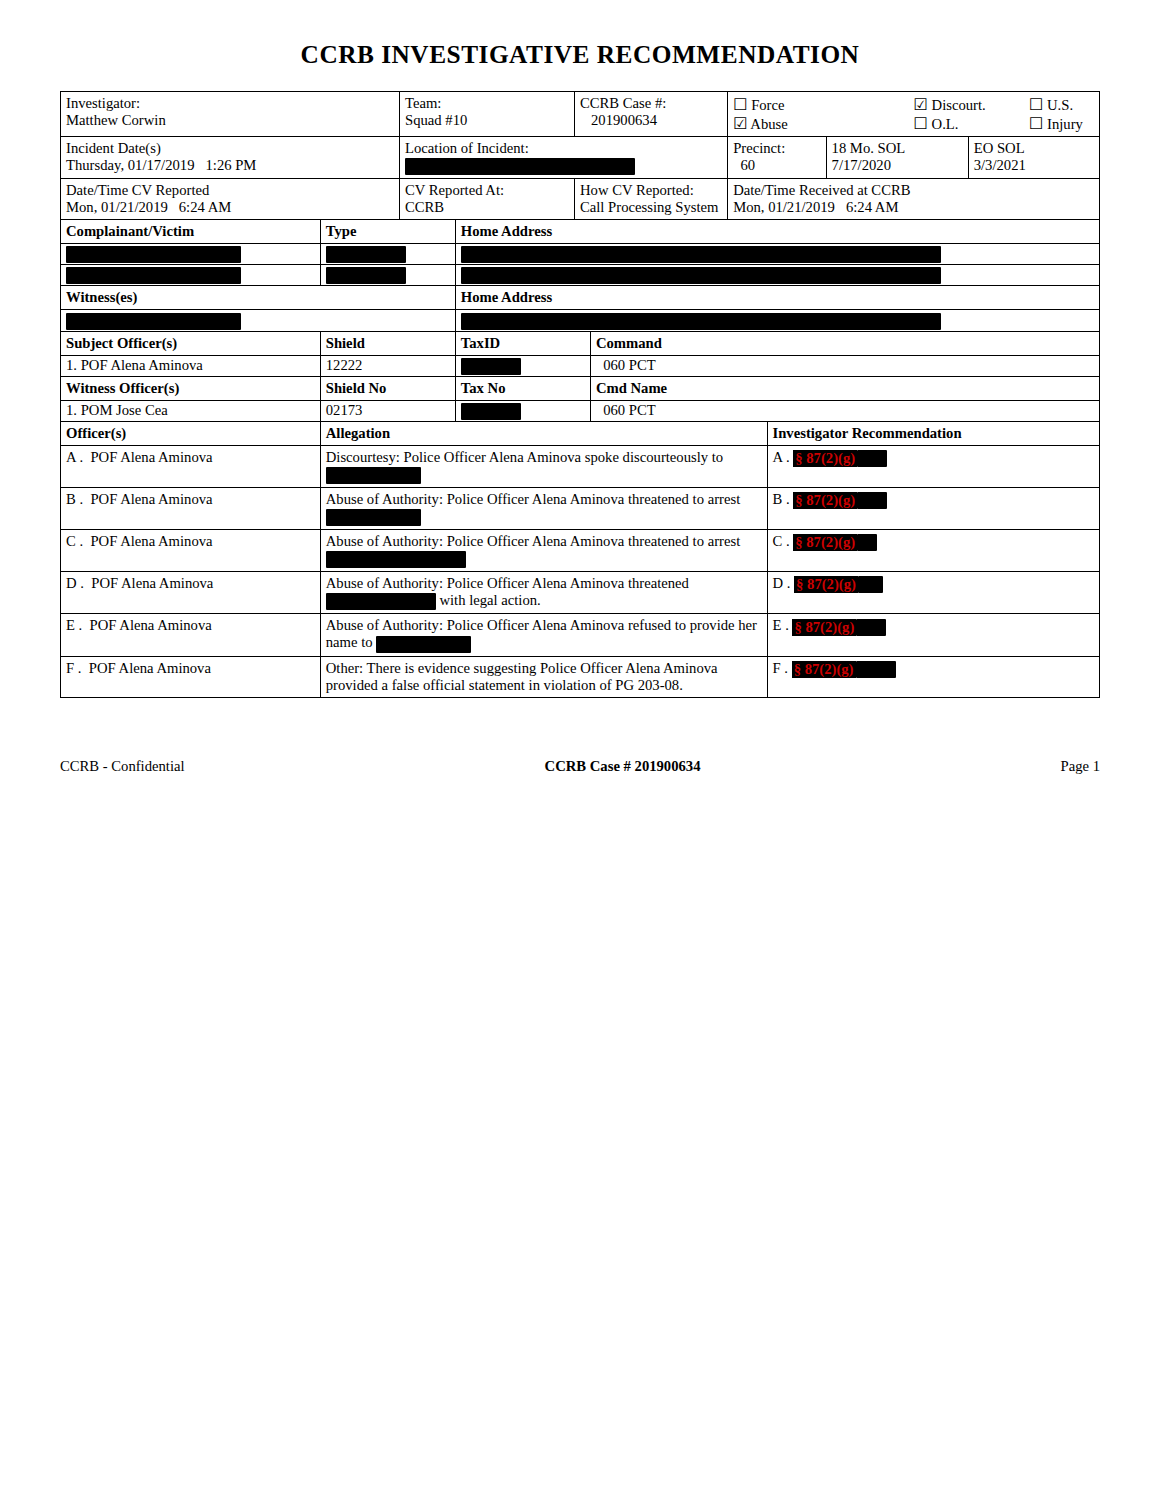CCRB INVESTIGATIVE RECOMMENDATION
| Investigator: Matthew Corwin | Team: Squad #10 | CCRB Case #: 201900634 | / ☐ Force / ☑ Discourt. / ☐ U.S. / / ☑ Abuse / ☐ O.L. / ☐ Injury / |
| Incident Date(s) Thursday, 01/17/2019 1:26 PM | Location of Incident: | Precinct: 60 | 18 Mo. SOL 7/17/2020 | EO SOL 3/3/2021 |
| Date/Time CV Reported Mon, 01/21/2019 6:24 AM | CV Reported At: CCRB | How CV Reported: Call Processing System | Date/Time Received at CCRB Mon, 01/21/2019 6:24 AM |
| Complainant/Victim | Type | Home Address |
| Witness(es) | Home Address |
| Subject Officer(s) | Shield | TaxID | Command |
| 1. POF Alena Aminova | 12222 | | 060 PCT |
| Witness Officer(s) | Shield No | Tax No | Cmd Name |
| 1. POM Jose Cea | 02173 | | 060 PCT |
| Officer(s) | Allegation | Investigator Recommendation |
| A . POF Alena Aminova | Discourtesy: Police Officer Alena Aminova spoke discourteously to | A . § 87(2)(g) |
| B . POF Alena Aminova | Abuse of Authority: Police Officer Alena Aminova threatened to arrest | B . § 87(2)(g) |
| C . POF Alena Aminova | Abuse of Authority: Police Officer Alena Aminova threatened to arrest | C . § 87(2)(g) |
| D . POF Alena Aminova | Abuse of Authority: Police Officer Alena Aminova threatened with legal action. | D . § 87(2)(g) |
| E . POF Alena Aminova | Abuse of Authority: Police Officer Alena Aminova refused to provide her name to | E . § 87(2)(g) |
| F . POF Alena Aminova | Other: There is evidence suggesting Police Officer Alena Aminova provided a false official statement in violation of PG 203-08. | F . § 87(2)(g) |
CCRB - Confidential
CCRB Case # 201900634
Page 1